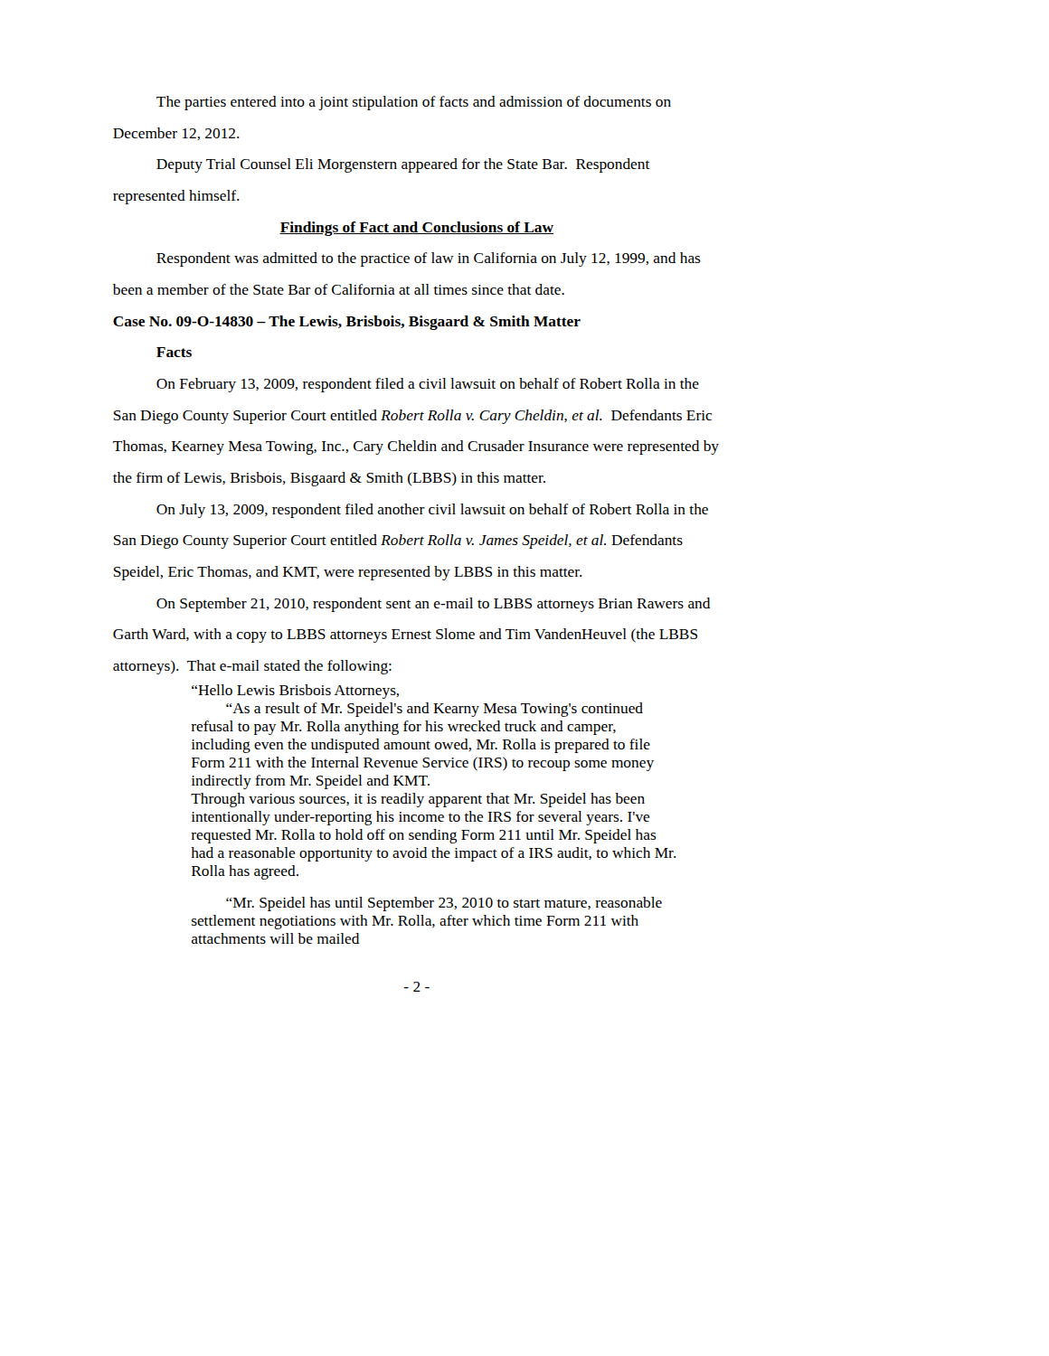The parties entered into a joint stipulation of facts and admission of documents on December 12, 2012.
Deputy Trial Counsel Eli Morgenstern appeared for the State Bar. Respondent represented himself.
Findings of Fact and Conclusions of Law
Respondent was admitted to the practice of law in California on July 12, 1999, and has been a member of the State Bar of California at all times since that date.
Case No. 09-O-14830 – The Lewis, Brisbois, Bisgaard & Smith Matter
Facts
On February 13, 2009, respondent filed a civil lawsuit on behalf of Robert Rolla in the San Diego County Superior Court entitled Robert Rolla v. Cary Cheldin, et al. Defendants Eric Thomas, Kearney Mesa Towing, Inc., Cary Cheldin and Crusader Insurance were represented by the firm of Lewis, Brisbois, Bisgaard & Smith (LBBS) in this matter.
On July 13, 2009, respondent filed another civil lawsuit on behalf of Robert Rolla in the San Diego County Superior Court entitled Robert Rolla v. James Speidel, et al. Defendants Speidel, Eric Thomas, and KMT, were represented by LBBS in this matter.
On September 21, 2010, respondent sent an e-mail to LBBS attorneys Brian Rawers and Garth Ward, with a copy to LBBS attorneys Ernest Slome and Tim VandenHeuvel (the LBBS attorneys). That e-mail stated the following:
“Hello Lewis Brisbois Attorneys,
“As a result of Mr. Speidel's and Kearny Mesa Towing's continued refusal to pay Mr. Rolla anything for his wrecked truck and camper, including even the undisputed amount owed, Mr. Rolla is prepared to file Form 211 with the Internal Revenue Service (IRS) to recoup some money indirectly from Mr. Speidel and KMT.
Through various sources, it is readily apparent that Mr. Speidel has been intentionally under-reporting his income to the IRS for several years. I've requested Mr. Rolla to hold off on sending Form 211 until Mr. Speidel has had a reasonable opportunity to avoid the impact of a IRS audit, to which Mr. Rolla has agreed.
“Mr. Speidel has until September 23, 2010 to start mature, reasonable settlement negotiations with Mr. Rolla, after which time Form 211 with attachments will be mailed
- 2 -